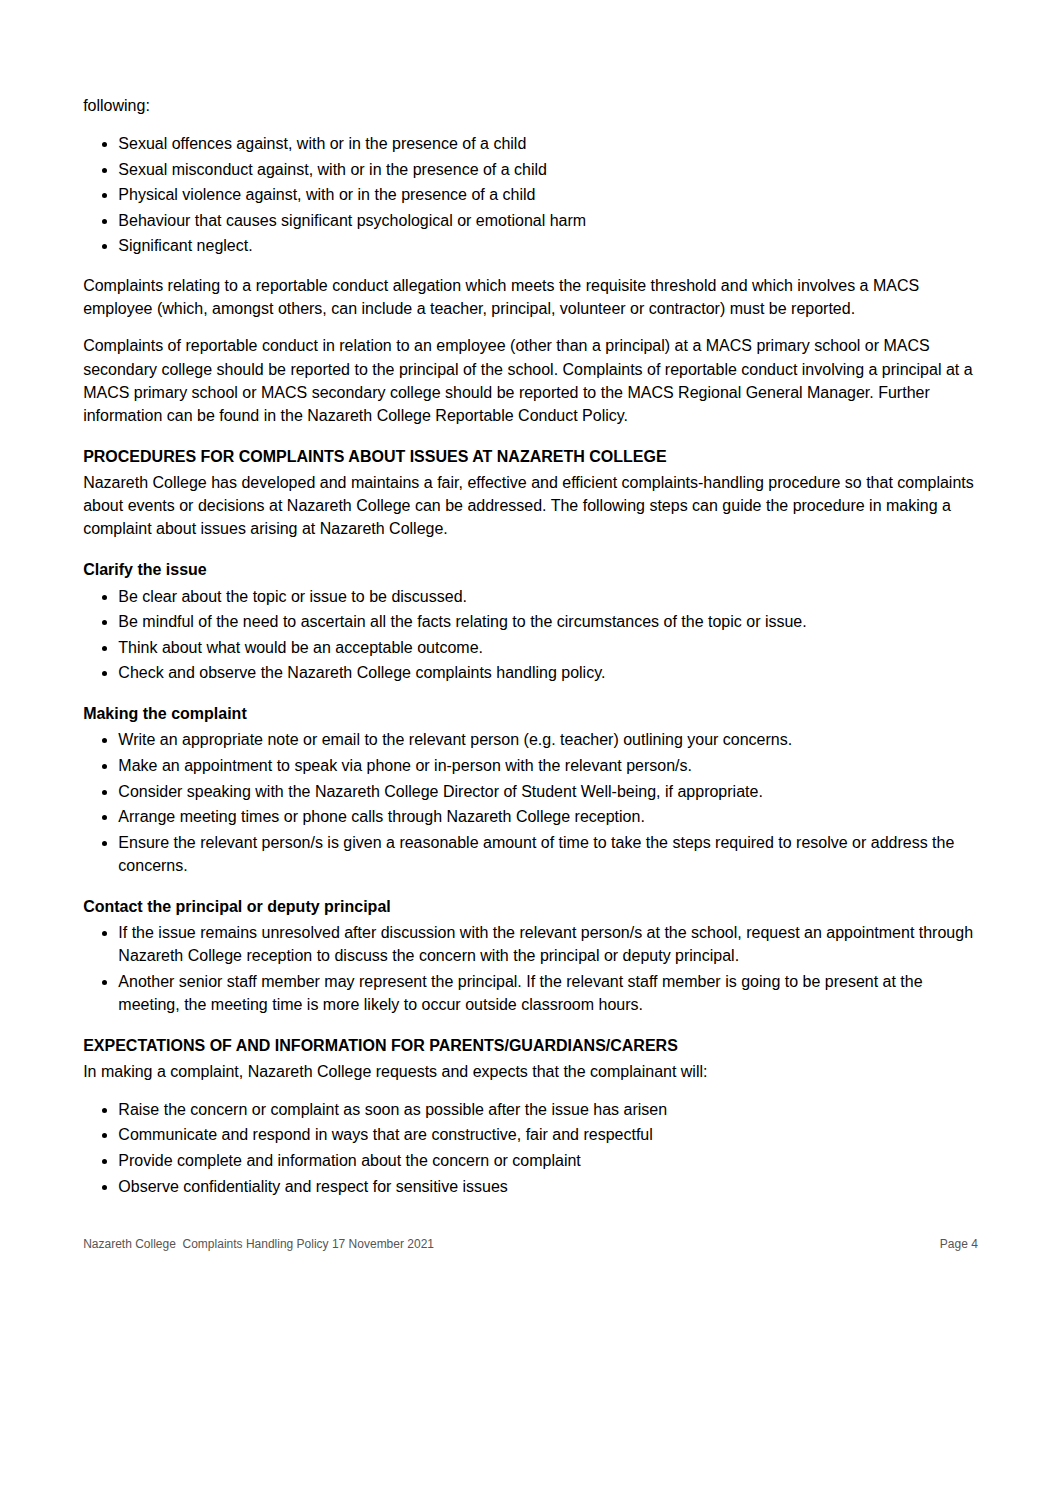following:
Sexual offences against, with or in the presence of a child
Sexual misconduct against, with or in the presence of a child
Physical violence against, with or in the presence of a child
Behaviour that causes significant psychological or emotional harm
Significant neglect.
Complaints relating to a reportable conduct allegation which meets the requisite threshold and which involves a MACS employee (which, amongst others, can include a teacher, principal, volunteer or contractor) must be reported.
Complaints of reportable conduct in relation to an employee (other than a principal) at a MACS primary school or MACS secondary college should be reported to the principal of the school. Complaints of reportable conduct involving a principal at a MACS primary school or MACS secondary college should be reported to the MACS Regional General Manager. Further information can be found in the Nazareth College Reportable Conduct Policy.
PROCEDURES FOR COMPLAINTS ABOUT ISSUES AT NAZARETH COLLEGE
Nazareth College has developed and maintains a fair, effective and efficient complaints-handling procedure so that complaints about events or decisions at Nazareth College can be addressed. The following steps can guide the procedure in making a complaint about issues arising at Nazareth College.
Clarify the issue
Be clear about the topic or issue to be discussed.
Be mindful of the need to ascertain all the facts relating to the circumstances of the topic or issue.
Think about what would be an acceptable outcome.
Check and observe the Nazareth College complaints handling policy.
Making the complaint
Write an appropriate note or email to the relevant person (e.g. teacher) outlining your concerns.
Make an appointment to speak via phone or in-person with the relevant person/s.
Consider speaking with the Nazareth College Director of Student Well-being, if appropriate.
Arrange meeting times or phone calls through Nazareth College reception.
Ensure the relevant person/s is given a reasonable amount of time to take the steps required to resolve or address the concerns.
Contact the principal or deputy principal
If the issue remains unresolved after discussion with the relevant person/s at the school, request an appointment through Nazareth College reception to discuss the concern with the principal or deputy principal.
Another senior staff member may represent the principal. If the relevant staff member is going to be present at the meeting, the meeting time is more likely to occur outside classroom hours.
EXPECTATIONS OF AND INFORMATION FOR PARENTS/GUARDIANS/CARERS
In making a complaint, Nazareth College requests and expects that the complainant will:
Raise the concern or complaint as soon as possible after the issue has arisen
Communicate and respond in ways that are constructive, fair and respectful
Provide complete and information about the concern or complaint
Observe confidentiality and respect for sensitive issues
Nazareth College Complaints Handling Policy 17 November 2021 Page 4